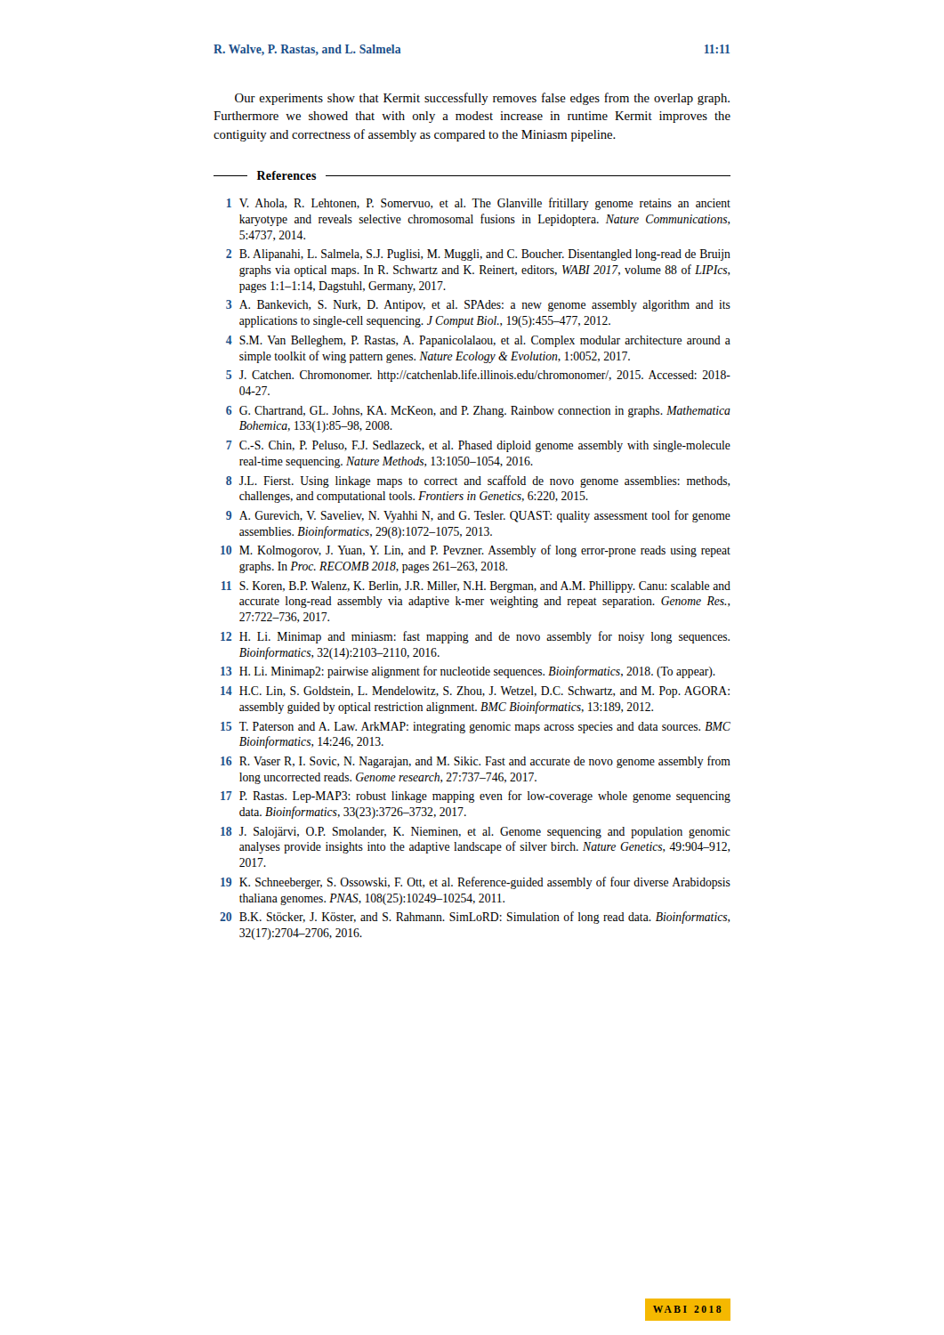R. Walve, P. Rastas, and L. Salmela 11:11
Our experiments show that Kermit successfully removes false edges from the overlap graph. Furthermore we showed that with only a modest increase in runtime Kermit improves the contiguity and correctness of assembly as compared to the Miniasm pipeline.
References
V. Ahola, R. Lehtonen, P. Somervuo, et al. The Glanville fritillary genome retains an ancient karyotype and reveals selective chromosomal fusions in Lepidoptera. Nature Communications, 5:4737, 2014.
B. Alipanahi, L. Salmela, S.J. Puglisi, M. Muggli, and C. Boucher. Disentangled long-read de Bruijn graphs via optical maps. In R. Schwartz and K. Reinert, editors, WABI 2017, volume 88 of LIPIcs, pages 1:1–1:14, Dagstuhl, Germany, 2017.
A. Bankevich, S. Nurk, D. Antipov, et al. SPAdes: a new genome assembly algorithm and its applications to single-cell sequencing. J Comput Biol., 19(5):455–477, 2012.
S.M. Van Belleghem, P. Rastas, A. Papanicolalaou, et al. Complex modular architecture around a simple toolkit of wing pattern genes. Nature Ecology & Evolution, 1:0052, 2017.
J. Catchen. Chromonomer. http://catchenlab.life.illinois.edu/chromonomer/, 2015. Accessed: 2018-04-27.
G. Chartrand, GL. Johns, KA. McKeon, and P. Zhang. Rainbow connection in graphs. Mathematica Bohemica, 133(1):85–98, 2008.
C.-S. Chin, P. Peluso, F.J. Sedlazeck, et al. Phased diploid genome assembly with single-molecule real-time sequencing. Nature Methods, 13:1050–1054, 2016.
J.L. Fierst. Using linkage maps to correct and scaffold de novo genome assemblies: methods, challenges, and computational tools. Frontiers in Genetics, 6:220, 2015.
A. Gurevich, V. Saveliev, N. Vyahhi N, and G. Tesler. QUAST: quality assessment tool for genome assemblies. Bioinformatics, 29(8):1072–1075, 2013.
M. Kolmogorov, J. Yuan, Y. Lin, and P. Pevzner. Assembly of long error-prone reads using repeat graphs. In Proc. RECOMB 2018, pages 261–263, 2018.
S. Koren, B.P. Walenz, K. Berlin, J.R. Miller, N.H. Bergman, and A.M. Phillippy. Canu: scalable and accurate long-read assembly via adaptive k-mer weighting and repeat separation. Genome Res., 27:722–736, 2017.
H. Li. Minimap and miniasm: fast mapping and de novo assembly for noisy long sequences. Bioinformatics, 32(14):2103–2110, 2016.
H. Li. Minimap2: pairwise alignment for nucleotide sequences. Bioinformatics, 2018. (To appear).
H.C. Lin, S. Goldstein, L. Mendelowitz, S. Zhou, J. Wetzel, D.C. Schwartz, and M. Pop. AGORA: assembly guided by optical restriction alignment. BMC Bioinformatics, 13:189, 2012.
T. Paterson and A. Law. ArkMAP: integrating genomic maps across species and data sources. BMC Bioinformatics, 14:246, 2013.
R. Vaser R, I. Sovic, N. Nagarajan, and M. Sikic. Fast and accurate de novo genome assembly from long uncorrected reads. Genome research, 27:737–746, 2017.
P. Rastas. Lep-MAP3: robust linkage mapping even for low-coverage whole genome sequencing data. Bioinformatics, 33(23):3726–3732, 2017.
J. Salojärvi, O.P. Smolander, K. Nieminen, et al. Genome sequencing and population genomic analyses provide insights into the adaptive landscape of silver birch. Nature Genetics, 49:904–912, 2017.
K. Schneeberger, S. Ossowski, F. Ott, et al. Reference-guided assembly of four diverse Arabidopsis thaliana genomes. PNAS, 108(25):10249–10254, 2011.
B.K. Stöcker, J. Köster, and S. Rahmann. SimLoRD: Simulation of long read data. Bioinformatics, 32(17):2704–2706, 2016.
WABI 2018